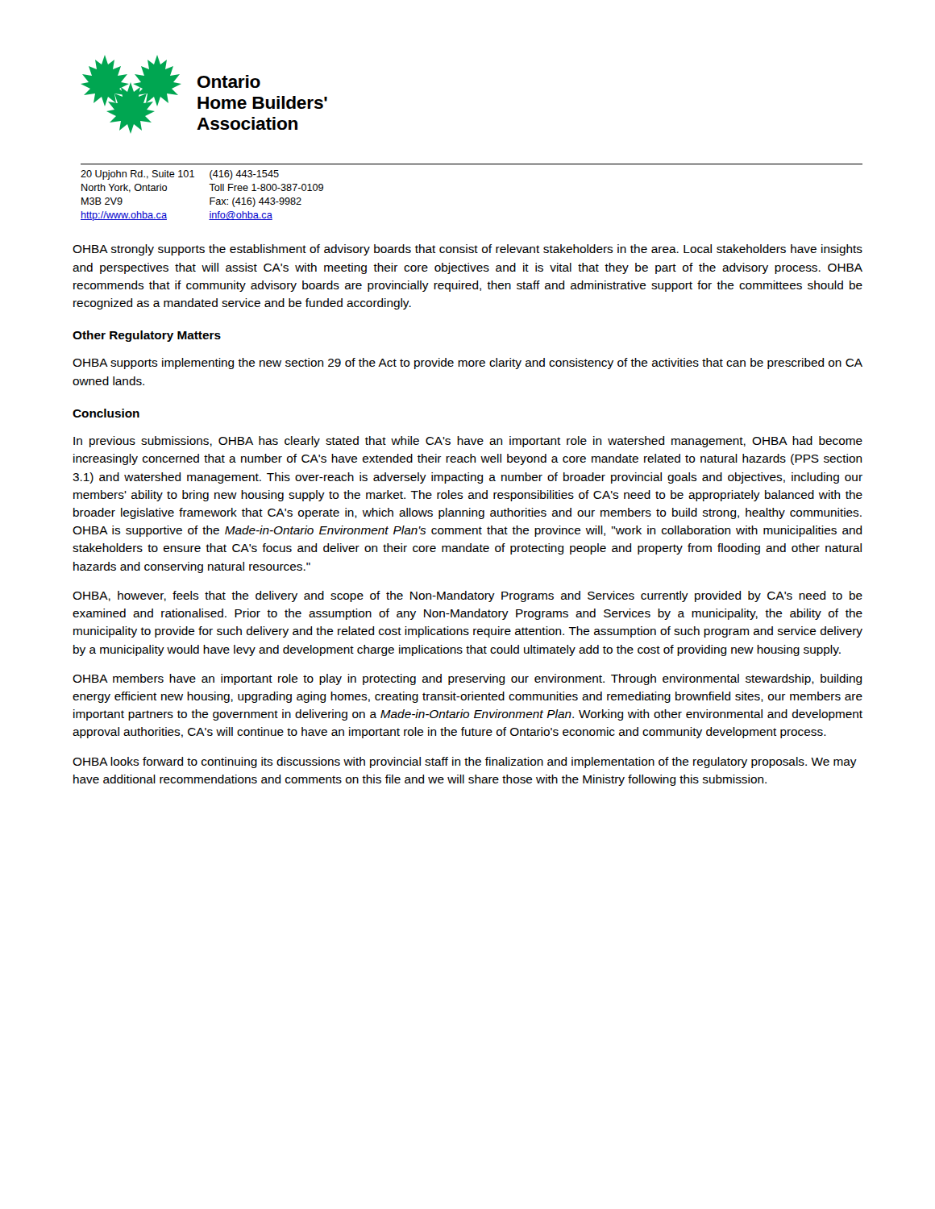Ontario
Home Builders'
Association
| 20 Upjohn Rd., Suite 101 | (416) 443-1545 |
| North York, Ontario | Toll Free 1-800-387-0109 |
| M3B 2V9 | Fax: (416) 443-9982 |
| http://www.ohba.ca | info@ohba.ca |
OHBA strongly supports the establishment of advisory boards that consist of relevant stakeholders in the area. Local stakeholders have insights and perspectives that will assist CA's with meeting their core objectives and it is vital that they be part of the advisory process. OHBA recommends that if community advisory boards are provincially required, then staff and administrative support for the committees should be recognized as a mandated service and be funded accordingly.
Other Regulatory Matters
OHBA supports implementing the new section 29 of the Act to provide more clarity and consistency of the activities that can be prescribed on CA owned lands.
Conclusion
In previous submissions, OHBA has clearly stated that while CA's have an important role in watershed management, OHBA had become increasingly concerned that a number of CA's have extended their reach well beyond a core mandate related to natural hazards (PPS section 3.1) and watershed management. This over-reach is adversely impacting a number of broader provincial goals and objectives, including our members' ability to bring new housing supply to the market. The roles and responsibilities of CA's need to be appropriately balanced with the broader legislative framework that CA's operate in, which allows planning authorities and our members to build strong, healthy communities. OHBA is supportive of the Made-in-Ontario Environment Plan's comment that the province will, "work in collaboration with municipalities and stakeholders to ensure that CA's focus and deliver on their core mandate of protecting people and property from flooding and other natural hazards and conserving natural resources."
OHBA, however, feels that the delivery and scope of the Non-Mandatory Programs and Services currently provided by CA's need to be examined and rationalised. Prior to the assumption of any Non-Mandatory Programs and Services by a municipality, the ability of the municipality to provide for such delivery and the related cost implications require attention. The assumption of such program and service delivery by a municipality would have levy and development charge implications that could ultimately add to the cost of providing new housing supply.
OHBA members have an important role to play in protecting and preserving our environment. Through environmental stewardship, building energy efficient new housing, upgrading aging homes, creating transit-oriented communities and remediating brownfield sites, our members are important partners to the government in delivering on a Made-in-Ontario Environment Plan. Working with other environmental and development approval authorities, CA's will continue to have an important role in the future of Ontario's economic and community development process.
OHBA looks forward to continuing its discussions with provincial staff in the finalization and implementation of the regulatory proposals. We may have additional recommendations and comments on this file and we will share those with the Ministry following this submission.